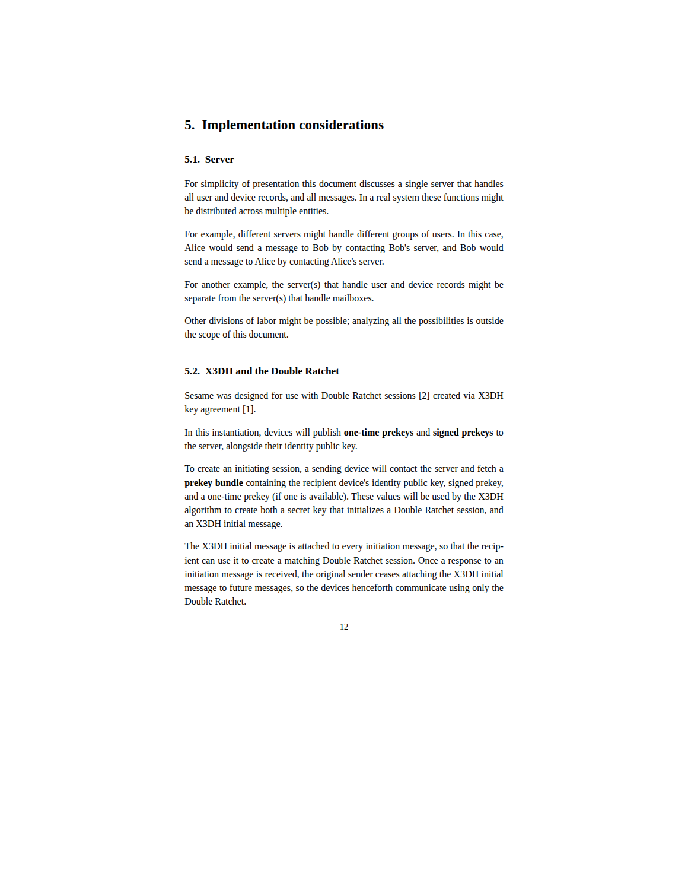5. Implementation considerations
5.1. Server
For simplicity of presentation this document discusses a single server that handles all user and device records, and all messages. In a real system these functions might be distributed across multiple entities.
For example, different servers might handle different groups of users. In this case, Alice would send a message to Bob by contacting Bob's server, and Bob would send a message to Alice by contacting Alice's server.
For another example, the server(s) that handle user and device records might be separate from the server(s) that handle mailboxes.
Other divisions of labor might be possible; analyzing all the possibilities is outside the scope of this document.
5.2. X3DH and the Double Ratchet
Sesame was designed for use with Double Ratchet sessions [2] created via X3DH key agreement [1].
In this instantiation, devices will publish one-time prekeys and signed prekeys to the server, alongside their identity public key.
To create an initiating session, a sending device will contact the server and fetch a prekey bundle containing the recipient device's identity public key, signed prekey, and a one-time prekey (if one is available). These values will be used by the X3DH algorithm to create both a secret key that initializes a Double Ratchet session, and an X3DH initial message.
The X3DH initial message is attached to every initiation message, so that the recipient can use it to create a matching Double Ratchet session. Once a response to an initiation message is received, the original sender ceases attaching the X3DH initial message to future messages, so the devices henceforth communicate using only the Double Ratchet.
12